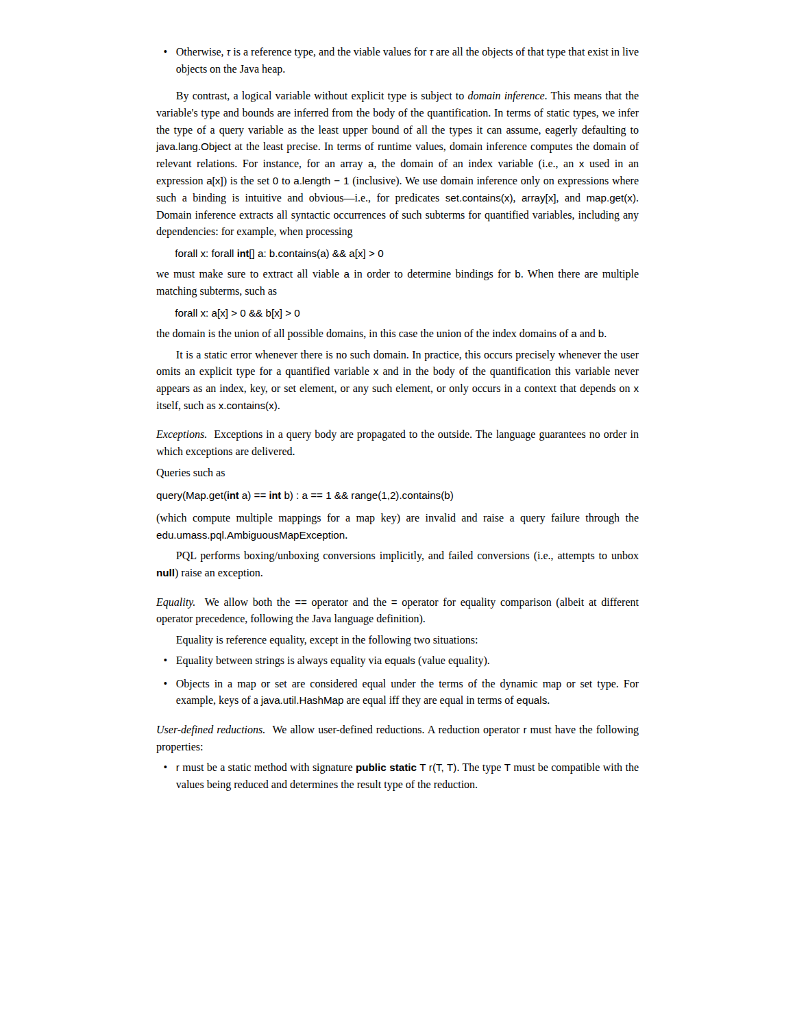Otherwise, τ is a reference type, and the viable values for τ are all the objects of that type that exist in live objects on the Java heap.
By contrast, a logical variable without explicit type is subject to domain inference. This means that the variable's type and bounds are inferred from the body of the quantification. In terms of static types, we infer the type of a query variable as the least upper bound of all the types it can assume, eagerly defaulting to java.lang.Object at the least precise. In terms of runtime values, domain inference computes the domain of relevant relations. For instance, for an array a, the domain of an index variable (i.e., an x used in an expression a[x]) is the set 0 to a.length − 1 (inclusive). We use domain inference only on expressions where such a binding is intuitive and obvious—i.e., for predicates set.contains(x), array[x], and map.get(x). Domain inference extracts all syntactic occurrences of such subterms for quantified variables, including any dependencies: for example, when processing
forall x: forall int[] a: b.contains(a) && a[x] > 0
we must make sure to extract all viable a in order to determine bindings for b. When there are multiple matching subterms, such as
forall x: a[x] > 0 && b[x] > 0
the domain is the union of all possible domains, in this case the union of the index domains of a and b.
It is a static error whenever there is no such domain. In practice, this occurs precisely whenever the user omits an explicit type for a quantified variable x and in the body of the quantification this variable never appears as an index, key, or set element, or any such element, or only occurs in a context that depends on x itself, such as x.contains(x).
Exceptions. Exceptions in a query body are propagated to the outside. The language guarantees no order in which exceptions are delivered.
Queries such as
query(Map.get(int a) == int b) : a == 1 && range(1,2).contains(b)
(which compute multiple mappings for a map key) are invalid and raise a query failure through the edu.umass.pql.AmbiguousMapException.
PQL performs boxing/unboxing conversions implicitly, and failed conversions (i.e., attempts to unbox null) raise an exception.
Equality. We allow both the == operator and the = operator for equality comparison (albeit at different operator precedence, following the Java language definition).
Equality is reference equality, except in the following two situations:
Equality between strings is always equality via equals (value equality).
Objects in a map or set are considered equal under the terms of the dynamic map or set type. For example, keys of a java.util.HashMap are equal iff they are equal in terms of equals.
User-defined reductions. We allow user-defined reductions. A reduction operator r must have the following properties:
r must be a static method with signature public static T r(T, T). The type T must be compatible with the values being reduced and determines the result type of the reduction.